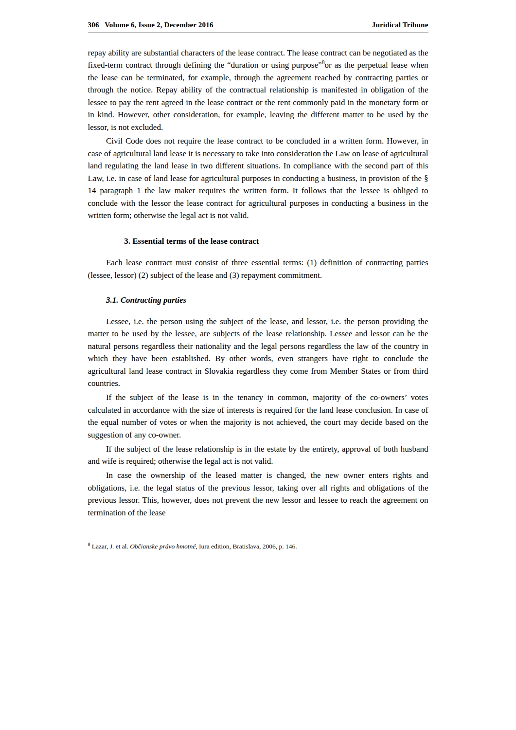306 Volume 6, Issue 2, December 2016 Juridical Tribune
repay ability are substantial characters of the lease contract. The lease contract can be negotiated as the fixed-term contract through defining the “duration or using purpose”8or as the perpetual lease when the lease can be terminated, for example, through the agreement reached by contracting parties or through the notice. Repay ability of the contractual relationship is manifested in obligation of the lessee to pay the rent agreed in the lease contract or the rent commonly paid in the monetary form or in kind. However, other consideration, for example, leaving the different matter to be used by the lessor, is not excluded.
Civil Code does not require the lease contract to be concluded in a written form. However, in case of agricultural land lease it is necessary to take into consideration the Law on lease of agricultural land regulating the land lease in two different situations. In compliance with the second part of this Law, i.e. in case of land lease for agricultural purposes in conducting a business, in provision of the § 14 paragraph 1 the law maker requires the written form. It follows that the lessee is obliged to conclude with the lessor the lease contract for agricultural purposes in conducting a business in the written form; otherwise the legal act is not valid.
3. Essential terms of the lease contract
Each lease contract must consist of three essential terms: (1) definition of contracting parties (lessee, lessor) (2) subject of the lease and (3) repayment commitment.
3.1. Contracting parties
Lessee, i.e. the person using the subject of the lease, and lessor, i.e. the person providing the matter to be used by the lessee, are subjects of the lease relationship. Lessee and lessor can be the natural persons regardless their nationality and the legal persons regardless the law of the country in which they have been established. By other words, even strangers have right to conclude the agricultural land lease contract in Slovakia regardless they come from Member States or from third countries.
If the subject of the lease is in the tenancy in common, majority of the co-owners’ votes calculated in accordance with the size of interests is required for the land lease conclusion. In case of the equal number of votes or when the majority is not achieved, the court may decide based on the suggestion of any co-owner.
If the subject of the lease relationship is in the estate by the entirety, approval of both husband and wife is required; otherwise the legal act is not valid.
In case the ownership of the leased matter is changed, the new owner enters rights and obligations, i.e. the legal status of the previous lessor, taking over all rights and obligations of the previous lessor. This, however, does not prevent the new lessor and lessee to reach the agreement on termination of the lease
8 Lazar, J. et al. Občianske právo hmotné, Iura edition, Bratislava, 2006, p. 146.